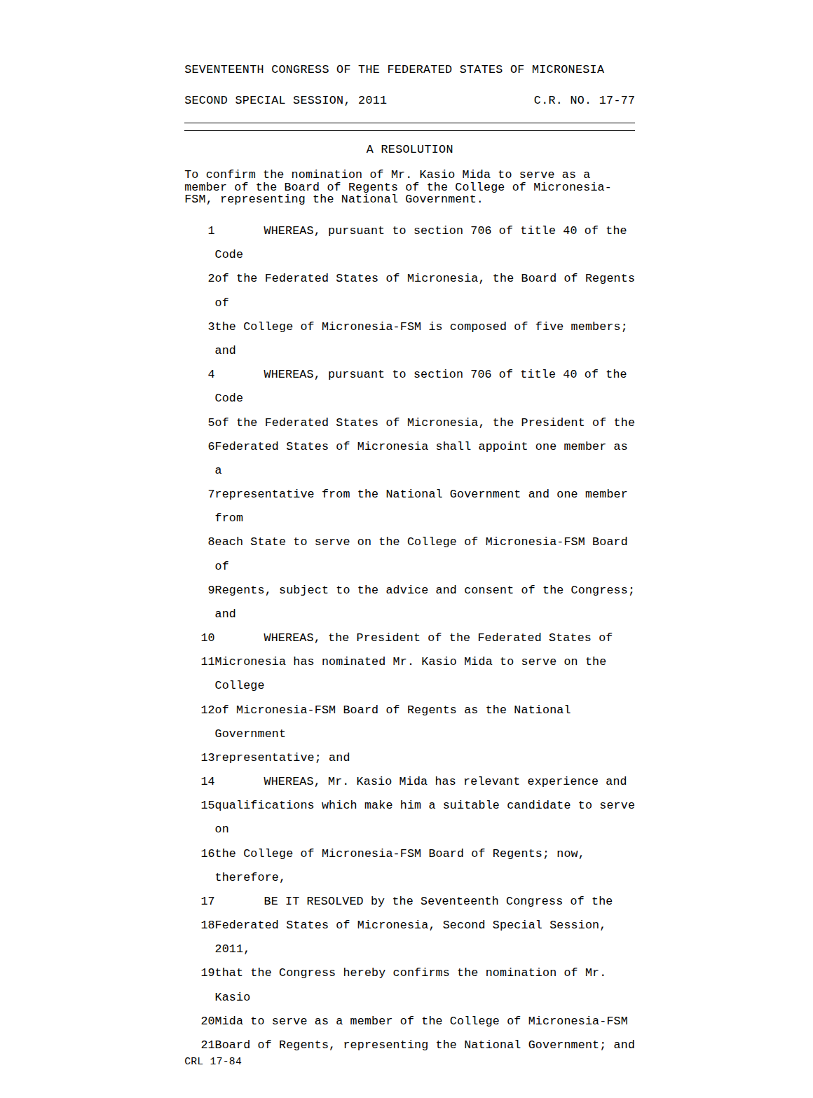SEVENTEENTH CONGRESS OF THE FEDERATED STATES OF MICRONESIA
SECOND SPECIAL SESSION, 2011 C.R. NO. 17-77
A RESOLUTION
To confirm the nomination of Mr. Kasio Mida to serve as a member of the Board of Regents of the College of Micronesia-FSM, representing the National Government.
| 1 | WHEREAS, pursuant to section 706 of title 40 of the Code |
| 2 | of the Federated States of Micronesia, the Board of Regents of |
| 3 | the College of Micronesia-FSM is composed of five members; and |
| 4 | WHEREAS, pursuant to section 706 of title 40 of the Code |
| 5 | of the Federated States of Micronesia, the President of the |
| 6 | Federated States of Micronesia shall appoint one member as a |
| 7 | representative from the National Government and one member from |
| 8 | each State to serve on the College of Micronesia-FSM Board of |
| 9 | Regents, subject to the advice and consent of the Congress; and |
| 10 | WHEREAS, the President of the Federated States of |
| 11 | Micronesia has nominated Mr. Kasio Mida to serve on the College |
| 12 | of Micronesia-FSM Board of Regents as the National Government |
| 13 | representative; and |
| 14 | WHEREAS, Mr. Kasio Mida has relevant experience and |
| 15 | qualifications which make him a suitable candidate to serve on |
| 16 | the College of Micronesia-FSM Board of Regents; now, therefore, |
| 17 | BE IT RESOLVED by the Seventeenth Congress of the |
| 18 | Federated States of Micronesia, Second Special Session, 2011, |
| 19 | that the Congress hereby confirms the nomination of Mr. Kasio |
| 20 | Mida to serve as a member of the College of Micronesia-FSM |
| 21 | Board of Regents, representing the National Government; and |
CRL 17-84